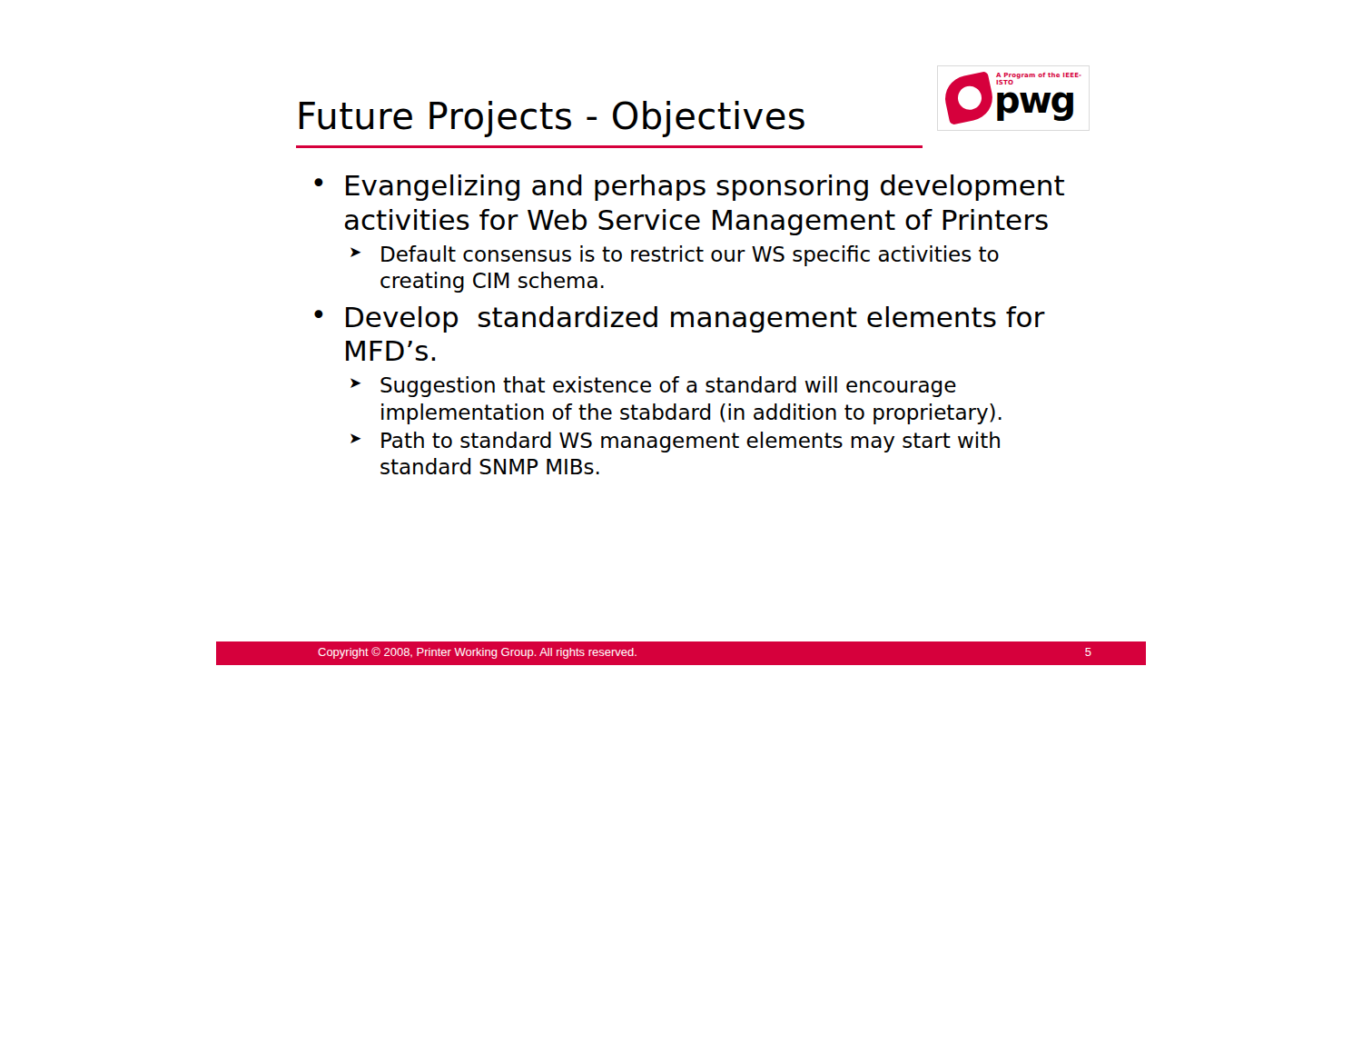Future Projects - Objectives
A Program of the IEEE-ISTO
pwg
Evangelizing and perhaps sponsoring development activities for Web Service Management of Printers
Default consensus is to restrict our WS specific activities to creating CIM schema.
Develop standardized management elements for MFD’s.
Suggestion that existence of a standard will encourage implementation of the stabdard (in addition to proprietary).
Path to standard WS management elements may start with standard SNMP MIBs.
Copyright © 2008, Printer Working Group. All rights reserved. 5